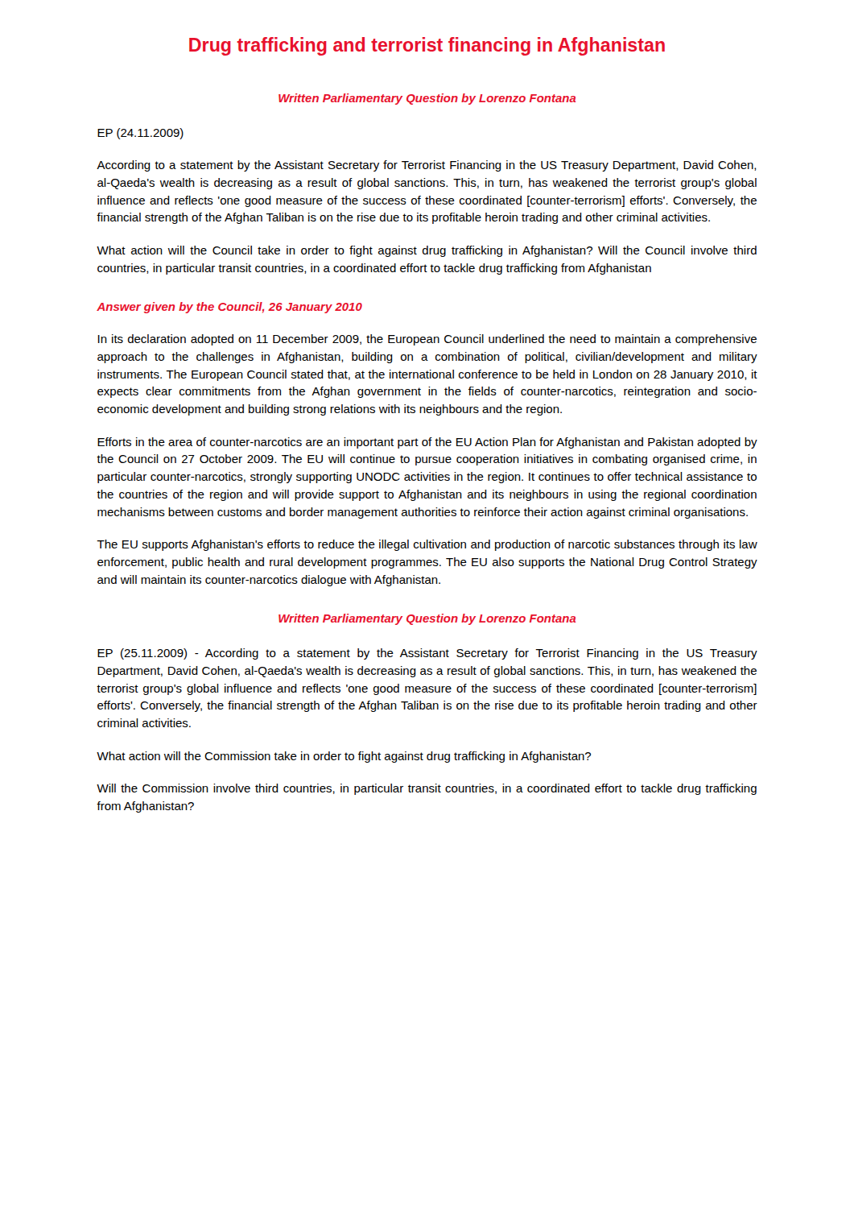Drug trafficking and terrorist financing in Afghanistan
Written Parliamentary Question by Lorenzo Fontana
EP (24.11.2009)
According to a statement by the Assistant Secretary for Terrorist Financing in the US Treasury Department, David Cohen, al-Qaeda's wealth is decreasing as a result of global sanctions. This, in turn, has weakened the terrorist group's global influence and reflects 'one good measure of the success of these coordinated [counter-terrorism] efforts'. Conversely, the financial strength of the Afghan Taliban is on the rise due to its profitable heroin trading and other criminal activities.
What action will the Council take in order to fight against drug trafficking in Afghanistan? Will the Council involve third countries, in particular transit countries, in a coordinated effort to tackle drug trafficking from Afghanistan
Answer given by the Council, 26 January 2010
In its declaration adopted on 11 December 2009, the European Council underlined the need to maintain a comprehensive approach to the challenges in Afghanistan, building on a combination of political, civilian/development and military instruments. The European Council stated that, at the international conference to be held in London on 28 January 2010, it expects clear commitments from the Afghan government in the fields of counter-narcotics, reintegration and socio-economic development and building strong relations with its neighbours and the region.
Efforts in the area of counter-narcotics are an important part of the EU Action Plan for Afghanistan and Pakistan adopted by the Council on 27 October 2009. The EU will continue to pursue cooperation initiatives in combating organised crime, in particular counter-narcotics, strongly supporting UNODC activities in the region. It continues to offer technical assistance to the countries of the region and will provide support to Afghanistan and its neighbours in using the regional coordination mechanisms between customs and border management authorities to reinforce their action against criminal organisations.
The EU supports Afghanistan's efforts to reduce the illegal cultivation and production of narcotic substances through its law enforcement, public health and rural development programmes. The EU also supports the National Drug Control Strategy and will maintain its counter-narcotics dialogue with Afghanistan.
Written Parliamentary Question by Lorenzo Fontana
EP (25.11.2009) - According to a statement by the Assistant Secretary for Terrorist Financing in the US Treasury Department, David Cohen, al-Qaeda's wealth is decreasing as a result of global sanctions. This, in turn, has weakened the terrorist group's global influence and reflects 'one good measure of the success of these coordinated [counter-terrorism] efforts'. Conversely, the financial strength of the Afghan Taliban is on the rise due to its profitable heroin trading and other criminal activities.
What action will the Commission take in order to fight against drug trafficking in Afghanistan?
Will the Commission involve third countries, in particular transit countries, in a coordinated effort to tackle drug trafficking from Afghanistan?